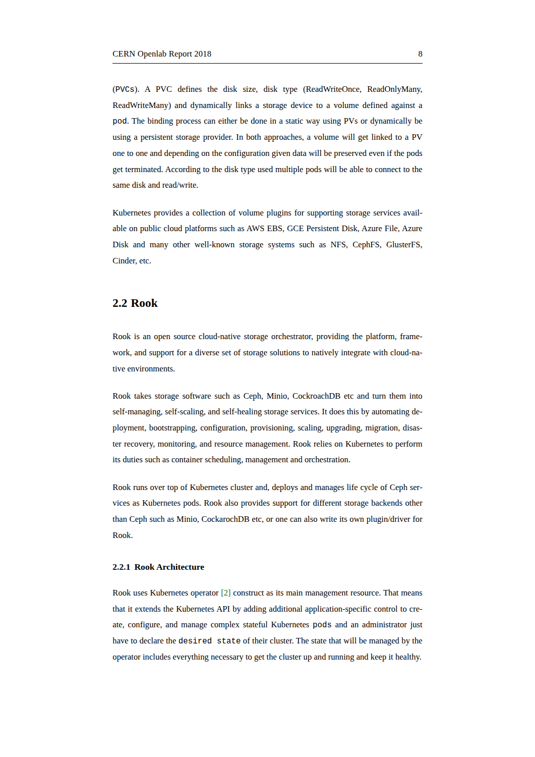CERN Openlab Report 2018 8
(PVCs). A PVC defines the disk size, disk type (ReadWriteOnce, ReadOnlyMany, ReadWriteMany) and dynamically links a storage device to a volume defined against a pod. The binding process can either be done in a static way using PVs or dynamically be using a persistent storage provider. In both approaches, a volume will get linked to a PV one to one and depending on the configuration given data will be preserved even if the pods get terminated. According to the disk type used multiple pods will be able to connect to the same disk and read/write.
Kubernetes provides a collection of volume plugins for supporting storage services available on public cloud platforms such as AWS EBS, GCE Persistent Disk, Azure File, Azure Disk and many other well-known storage systems such as NFS, CephFS, GlusterFS, Cinder, etc.
2.2 Rook
Rook is an open source cloud-native storage orchestrator, providing the platform, framework, and support for a diverse set of storage solutions to natively integrate with cloud-native environments.
Rook takes storage software such as Ceph, Minio, CockroachDB etc and turn them into self-managing, self-scaling, and self-healing storage services. It does this by automating deployment, bootstrapping, configuration, provisioning, scaling, upgrading, migration, disaster recovery, monitoring, and resource management. Rook relies on Kubernetes to perform its duties such as container scheduling, management and orchestration.
Rook runs over top of Kubernetes cluster and, deploys and manages life cycle of Ceph services as Kubernetes pods. Rook also provides support for different storage backends other than Ceph such as Minio, CockarochDB etc, or one can also write its own plugin/driver for Rook.
2.2.1 Rook Architecture
Rook uses Kubernetes operator [2] construct as its main management resource. That means that it extends the Kubernetes API by adding additional application-specific control to create, configure, and manage complex stateful Kubernetes pods and an administrator just have to declare the desired state of their cluster. The state that will be managed by the operator includes everything necessary to get the cluster up and running and keep it healthy.